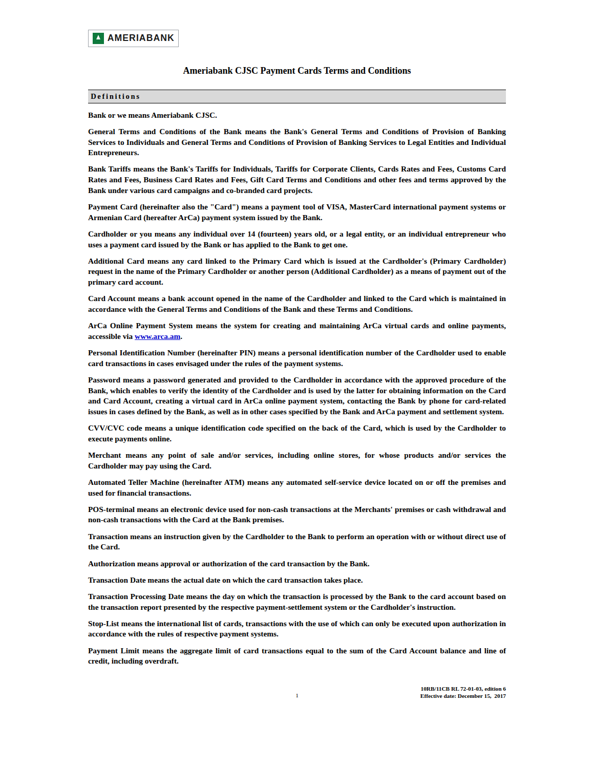AMERIABANK
Ameriabank CJSC Payment Cards Terms and Conditions
Definitions
Bank or we means Ameriabank CJSC.
General Terms and Conditions of the Bank means the Bank's General Terms and Conditions of Provision of Banking Services to Individuals and General Terms and Conditions of Provision of Banking Services to Legal Entities and Individual Entrepreneurs.
Bank Tariffs means the Bank's Tariffs for Individuals, Tariffs for Corporate Clients, Cards Rates and Fees, Customs Card Rates and Fees, Business Card Rates and Fees, Gift Card Terms and Conditions and other fees and terms approved by the Bank under various card campaigns and co-branded card projects.
Payment Card (hereinafter also the "Card") means a payment tool of VISA, MasterCard international payment systems or Armenian Card (hereafter ArCa) payment system issued by the Bank.
Cardholder or you means any individual over 14 (fourteen) years old, or a legal entity, or an individual entrepreneur who uses a payment card issued by the Bank or has applied to the Bank to get one.
Additional Card means any card linked to the Primary Card which is issued at the Cardholder's (Primary Cardholder) request in the name of the Primary Cardholder or another person (Additional Cardholder) as a means of payment out of the primary card account.
Card Account means a bank account opened in the name of the Cardholder and linked to the Card which is maintained in accordance with the General Terms and Conditions of the Bank and these Terms and Conditions.
ArCa Online Payment System means the system for creating and maintaining ArCa virtual cards and online payments, accessible via www.arca.am.
Personal Identification Number (hereinafter PIN) means a personal identification number of the Cardholder used to enable card transactions in cases envisaged under the rules of the payment systems.
Password means a password generated and provided to the Cardholder in accordance with the approved procedure of the Bank, which enables to verify the identity of the Cardholder and is used by the latter for obtaining information on the Card and Card Account, creating a virtual card in ArCa online payment system, contacting the Bank by phone for card-related issues in cases defined by the Bank, as well as in other cases specified by the Bank and ArCa payment and settlement system.
CVV/CVC code means a unique identification code specified on the back of the Card, which is used by the Cardholder to execute payments online.
Merchant means any point of sale and/or services, including online stores, for whose products and/or services the Cardholder may pay using the Card.
Automated Teller Machine (hereinafter ATM) means any automated self-service device located on or off the premises and used for financial transactions.
POS-terminal means an electronic device used for non-cash transactions at the Merchants' premises or cash withdrawal and non-cash transactions with the Card at the Bank premises.
Transaction means an instruction given by the Cardholder to the Bank to perform an operation with or without direct use of the Card.
Authorization means approval or authorization of the card transaction by the Bank.
Transaction Date means the actual date on which the card transaction takes place.
Transaction Processing Date means the day on which the transaction is processed by the Bank to the card account based on the transaction report presented by the respective payment-settlement system or the Cardholder's instruction.
Stop-List means the international list of cards, transactions with the use of which can only be executed upon authorization in accordance with the rules of respective payment systems.
Payment Limit means the aggregate limit of card transactions equal to the sum of the Card Account balance and line of credit, including overdraft.
1 10RB/11CB RL 72-01-03, edition 6
Effective date: December 15, 2017